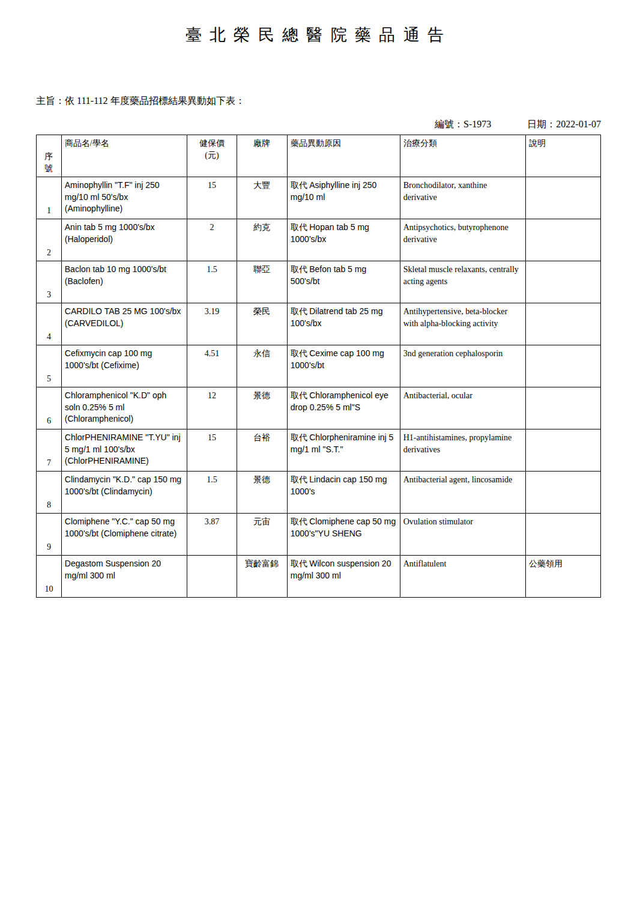臺北榮民總醫院藥品通告
主旨：依 111-112 年度藥品招標結果異動如下表：
編號：S-1973日期：2022-01-07
| 序 號 | 商品名/學名 | 健保價 (元) | 廠牌 | 藥品異動原因 | 治療分類 | 說明 |
| --- | --- | --- | --- | --- | --- | --- |
| 1 | Aminophyllin "T.F" inj 250 mg/10 ml 50's/bx (Aminophylline) | 15 | 大豐 | 取代 Asiphylline inj 250 mg/10 ml | Bronchodilator, xanthine derivative | |
| 2 | Anin tab 5 mg 1000's/bx (Haloperidol) | 2 | 約克 | 取代 Hopan tab 5 mg 1000's/bx | Antipsychotics, butyrophenone derivative | |
| 3 | Baclon tab 10 mg 1000's/bt (Baclofen) | 1.5 | 聯亞 | 取代 Befon tab 5 mg 500's/bt | Skletal muscle relaxants, centrally acting agents | |
| 4 | CARDILO TAB 25 MG 100's/bx (CARVEDILOL) | 3.19 | 榮民 | 取代 Dilatrend tab 25 mg 100's/bx | Antihypertensive, beta-blocker with alpha-blocking activity | |
| 5 | Cefixmycin cap 100 mg 1000's/bt (Cefixime) | 4.51 | 永信 | 取代 Cexime cap 100 mg 1000's/bt | 3nd generation cephalosporin | |
| 6 | Chloramphenicol "K.D" oph soln 0.25% 5 ml (Chloramphenicol) | 12 | 景德 | 取代 Chloramphenicol eye drop 0.25% 5 ml"S | Antibacterial, ocular | |
| 7 | ChlorPHENIRAMINE "T.YU" inj 5 mg/1 ml 100's/bx (ChlorPHENIRAMINE) | 15 | 台裕 | 取代 Chlorpheniramine inj 5 mg/1 ml "S.T." | H1-antihistamines, propylamine derivatives | |
| 8 | Clindamycin "K.D." cap 150 mg 1000's/bt (Clindamycin) | 1.5 | 景德 | 取代 Lindacin cap 150 mg 1000's | Antibacterial agent, lincosamide | |
| 9 | Clomiphene "Y.C." cap 50 mg 1000's/bt (Clomiphene citrate) | 3.87 | 元宙 | 取代 Clomiphene cap 50 mg 1000's"YU SHENG | Ovulation stimulator | |
| 10 | Degastom Suspension 20 mg/ml 300 ml | | 寶齡富錦 | 取代 Wilcon suspension 20 mg/ml 300 ml | Antiflatulent | 公藥領用 |